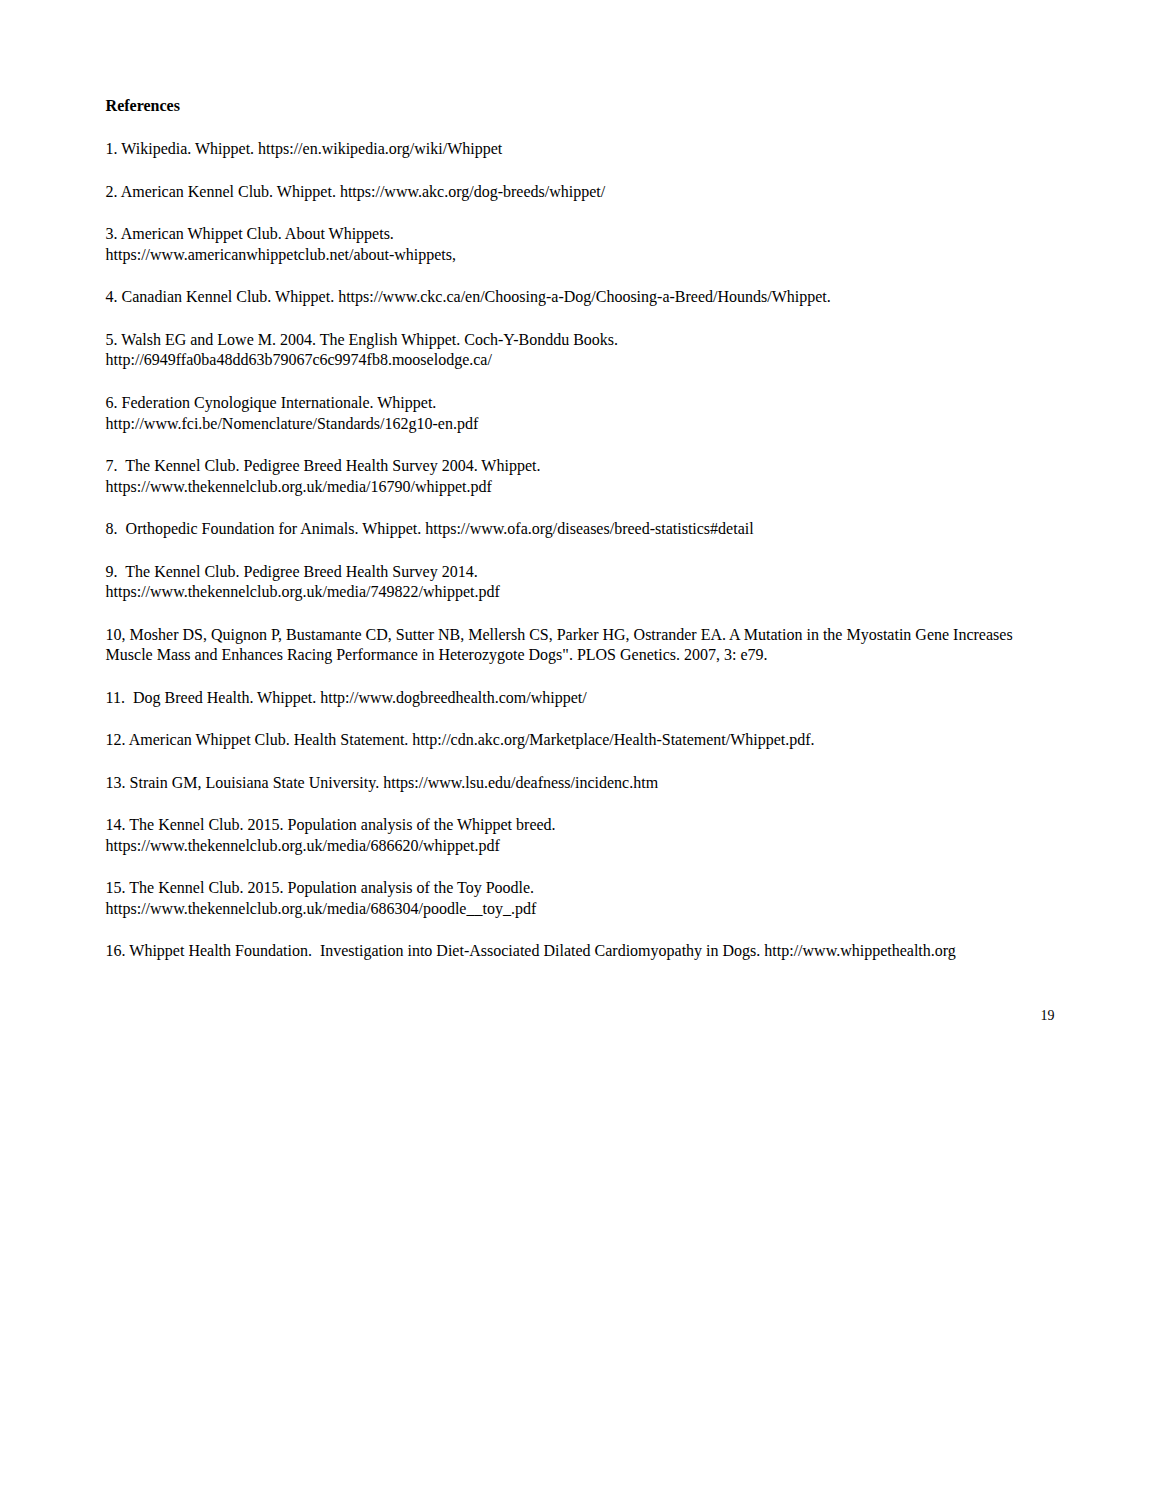References
1. Wikipedia. Whippet. https://en.wikipedia.org/wiki/Whippet
2. American Kennel Club. Whippet. https://www.akc.org/dog-breeds/whippet/
3. American Whippet Club. About Whippets.
https://www.americanwhippetclub.net/about-whippets,
4. Canadian Kennel Club. Whippet. https://www.ckc.ca/en/Choosing-a-Dog/Choosing-a-Breed/Hounds/Whippet.
5. Walsh EG and Lowe M. 2004. The English Whippet. Coch-Y-Bonddu Books.
http://6949ffa0ba48dd63b79067c6c9974fb8.mooselodge.ca/
6. Federation Cynologique Internationale. Whippet.
http://www.fci.be/Nomenclature/Standards/162g10-en.pdf
7. The Kennel Club. Pedigree Breed Health Survey 2004. Whippet.
https://www.thekennelclub.org.uk/media/16790/whippet.pdf
8. Orthopedic Foundation for Animals. Whippet. https://www.ofa.org/diseases/breed-statistics#detail
9. The Kennel Club. Pedigree Breed Health Survey 2014.
https://www.thekennelclub.org.uk/media/749822/whippet.pdf
10, Mosher DS, Quignon P, Bustamante CD, Sutter NB, Mellersh CS, Parker HG, Ostrander EA. A Mutation in the Myostatin Gene Increases Muscle Mass and Enhances Racing Performance in Heterozygote Dogs". PLOS Genetics. 2007, 3: e79.
11. Dog Breed Health. Whippet. http://www.dogbreedhealth.com/whippet/
12. American Whippet Club. Health Statement. http://cdn.akc.org/Marketplace/Health-Statement/Whippet.pdf.
13. Strain GM, Louisiana State University. https://www.lsu.edu/deafness/incidenc.htm
14. The Kennel Club. 2015. Population analysis of the Whippet breed.
https://www.thekennelclub.org.uk/media/686620/whippet.pdf
15. The Kennel Club. 2015. Population analysis of the Toy Poodle.
https://www.thekennelclub.org.uk/media/686304/poodle__toy_.pdf
16. Whippet Health Foundation. Investigation into Diet-Associated Dilated Cardiomyopathy in Dogs. http://www.whippethealth.org
19